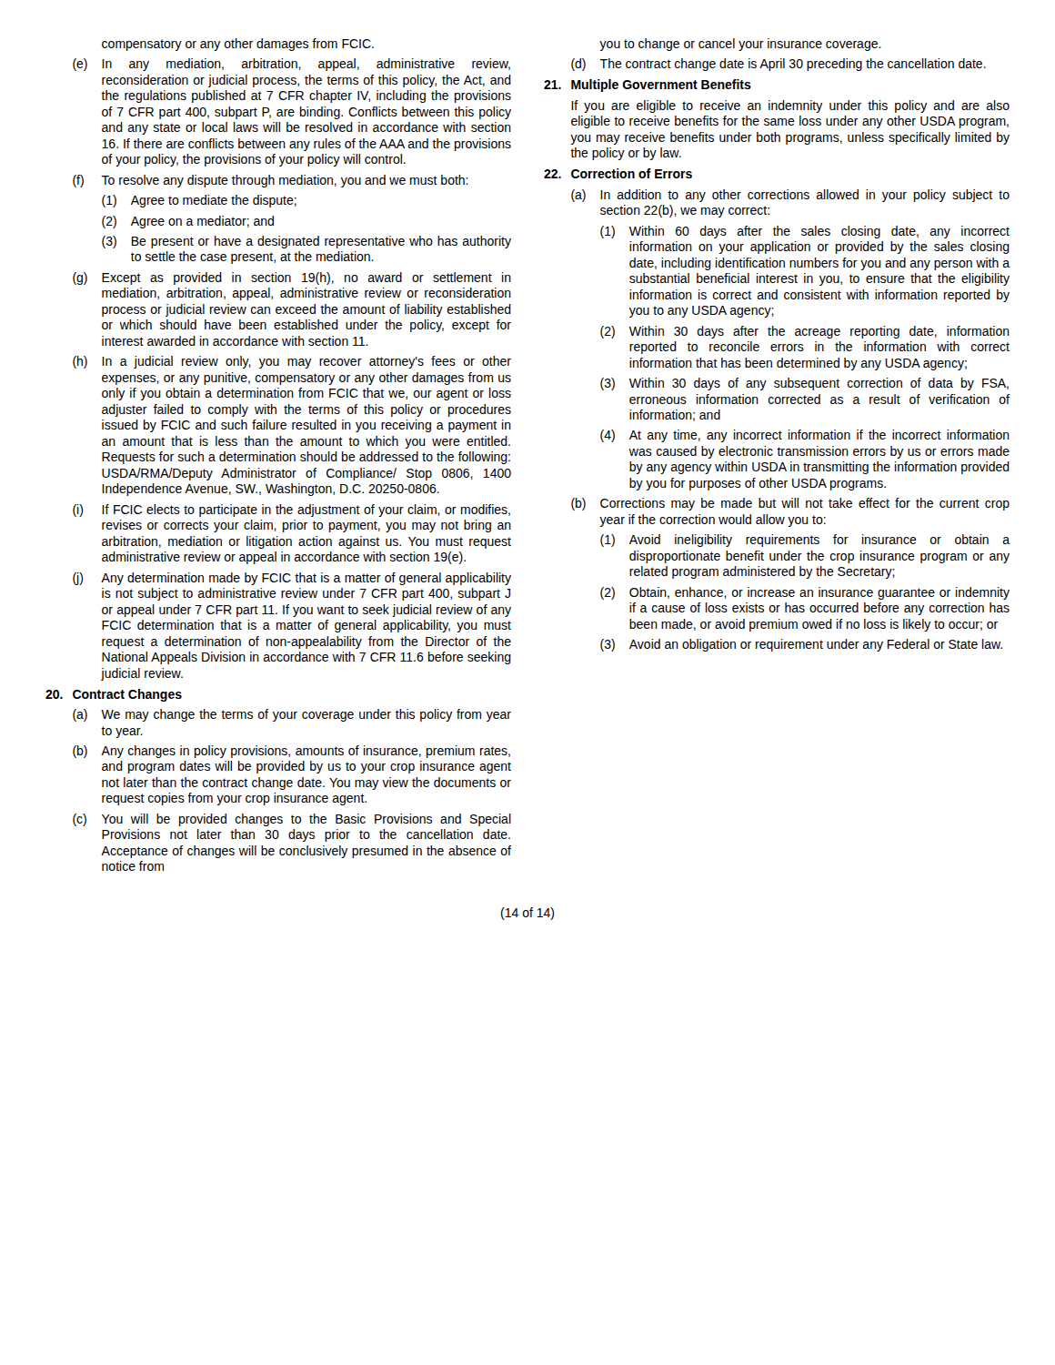compensatory or any other damages from FCIC.
(e) In any mediation, arbitration, appeal, administrative review, reconsideration or judicial process, the terms of this policy, the Act, and the regulations published at 7 CFR chapter IV, including the provisions of 7 CFR part 400, subpart P, are binding. Conflicts between this policy and any state or local laws will be resolved in accordance with section 16. If there are conflicts between any rules of the AAA and the provisions of your policy, the provisions of your policy will control.
(f) To resolve any dispute through mediation, you and we must both:
(1) Agree to mediate the dispute;
(2) Agree on a mediator; and
(3) Be present or have a designated representative who has authority to settle the case present, at the mediation.
(g) Except as provided in section 19(h), no award or settlement in mediation, arbitration, appeal, administrative review or reconsideration process or judicial review can exceed the amount of liability established or which should have been established under the policy, except for interest awarded in accordance with section 11.
(h) In a judicial review only, you may recover attorney's fees or other expenses, or any punitive, compensatory or any other damages from us only if you obtain a determination from FCIC that we, our agent or loss adjuster failed to comply with the terms of this policy or procedures issued by FCIC and such failure resulted in you receiving a payment in an amount that is less than the amount to which you were entitled. Requests for such a determination should be addressed to the following: USDA/RMA/Deputy Administrator of Compliance/ Stop 0806, 1400 Independence Avenue, SW., Washington, D.C. 20250-0806.
(i) If FCIC elects to participate in the adjustment of your claim, or modifies, revises or corrects your claim, prior to payment, you may not bring an arbitration, mediation or litigation action against us. You must request administrative review or appeal in accordance with section 19(e).
(j) Any determination made by FCIC that is a matter of general applicability is not subject to administrative review under 7 CFR part 400, subpart J or appeal under 7 CFR part 11. If you want to seek judicial review of any FCIC determination that is a matter of general applicability, you must request a determination of non-appealability from the Director of the National Appeals Division in accordance with 7 CFR 11.6 before seeking judicial review.
20. Contract Changes
(a) We may change the terms of your coverage under this policy from year to year.
(b) Any changes in policy provisions, amounts of insurance, premium rates, and program dates will be provided by us to your crop insurance agent not later than the contract change date. You may view the documents or request copies from your crop insurance agent.
(c) You will be provided changes to the Basic Provisions and Special Provisions not later than 30 days prior to the cancellation date. Acceptance of changes will be conclusively presumed in the absence of notice from
you to change or cancel your insurance coverage.
(d) The contract change date is April 30 preceding the cancellation date.
21. Multiple Government Benefits
If you are eligible to receive an indemnity under this policy and are also eligible to receive benefits for the same loss under any other USDA program, you may receive benefits under both programs, unless specifically limited by the policy or by law.
22. Correction of Errors
(a) In addition to any other corrections allowed in your policy subject to section 22(b), we may correct:
(1) Within 60 days after the sales closing date, any incorrect information on your application or provided by the sales closing date, including identification numbers for you and any person with a substantial beneficial interest in you, to ensure that the eligibility information is correct and consistent with information reported by you to any USDA agency;
(2) Within 30 days after the acreage reporting date, information reported to reconcile errors in the information with correct information that has been determined by any USDA agency;
(3) Within 30 days of any subsequent correction of data by FSA, erroneous information corrected as a result of verification of information; and
(4) At any time, any incorrect information if the incorrect information was caused by electronic transmission errors by us or errors made by any agency within USDA in transmitting the information provided by you for purposes of other USDA programs.
(b) Corrections may be made but will not take effect for the current crop year if the correction would allow you to:
(1) Avoid ineligibility requirements for insurance or obtain a disproportionate benefit under the crop insurance program or any related program administered by the Secretary;
(2) Obtain, enhance, or increase an insurance guarantee or indemnity if a cause of loss exists or has occurred before any correction has been made, or avoid premium owed if no loss is likely to occur; or
(3) Avoid an obligation or requirement under any Federal or State law.
(14 of 14)